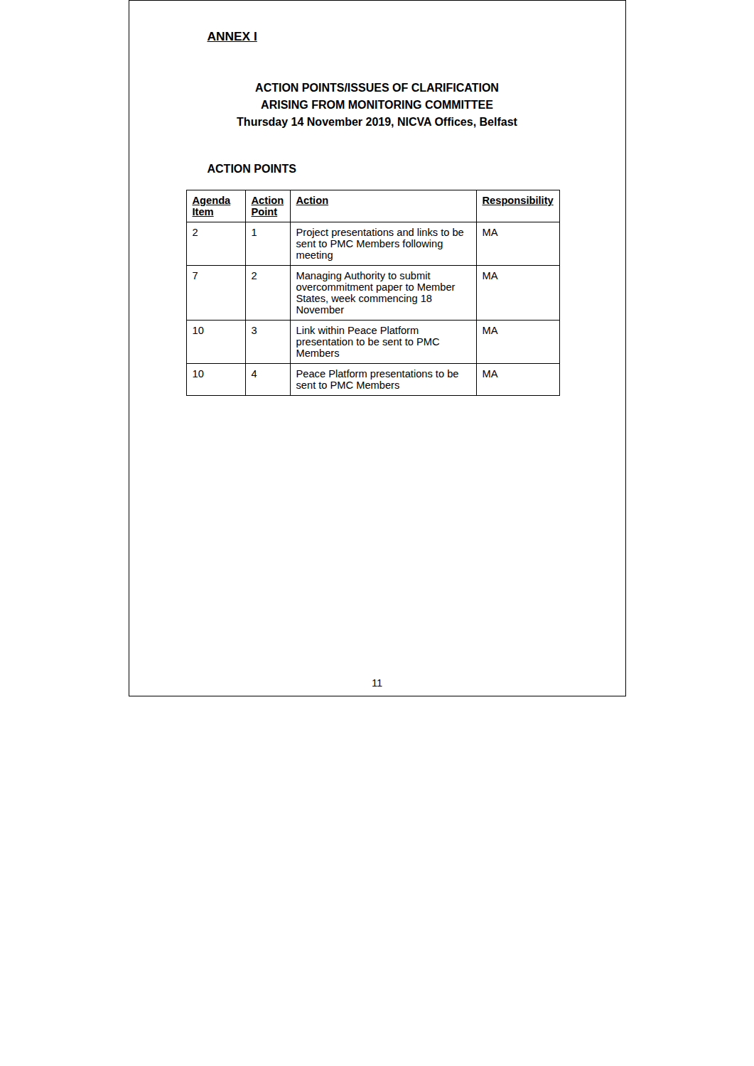ANNEX I
ACTION POINTS/ISSUES OF CLARIFICATION
ARISING FROM MONITORING COMMITTEE
Thursday 14 November 2019, NICVA Offices, Belfast
ACTION POINTS
| Agenda Item | Action Point | Action | Responsibility |
| --- | --- | --- | --- |
| 2 | 1 | Project presentations and links to be sent to PMC Members following meeting | MA |
| 7 | 2 | Managing Authority to submit overcommitment paper to Member States, week commencing 18 November | MA |
| 10 | 3 | Link within Peace Platform presentation to be sent to PMC Members | MA |
| 10 | 4 | Peace Platform presentations to be sent to PMC Members | MA |
11